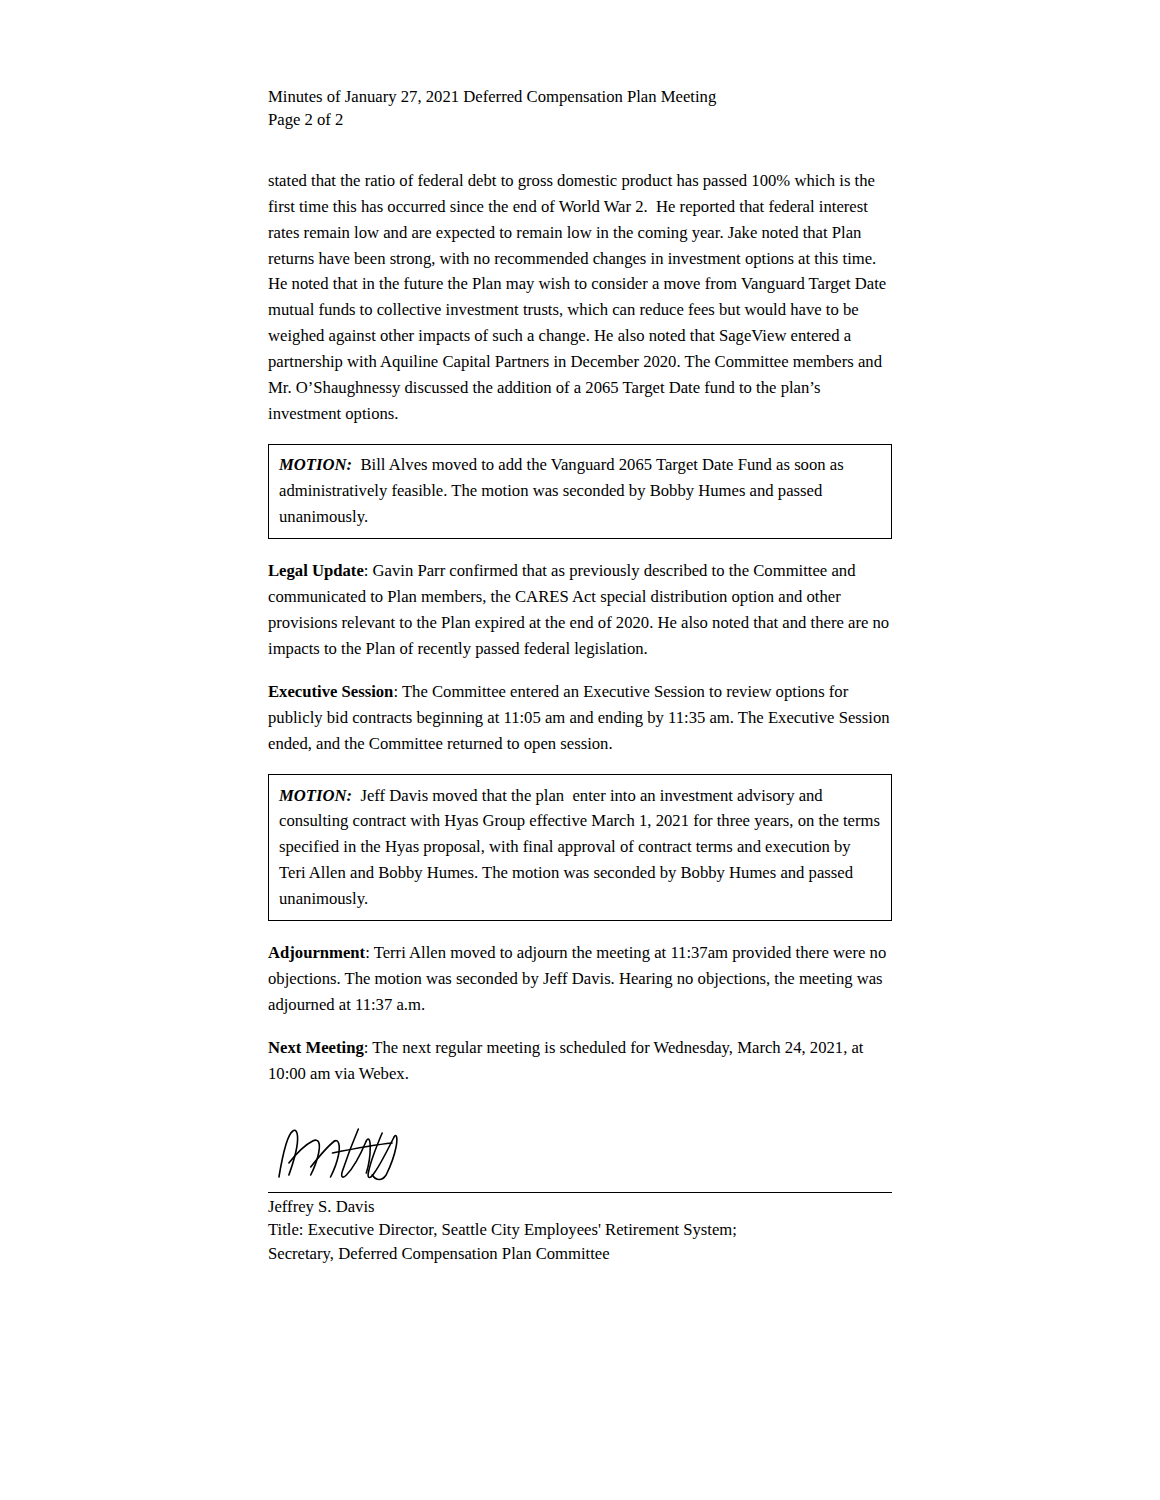Minutes of January 27, 2021 Deferred Compensation Plan Meeting
Page 2 of 2
stated that the ratio of federal debt to gross domestic product has passed 100% which is the first time this has occurred since the end of World War 2. He reported that federal interest rates remain low and are expected to remain low in the coming year. Jake noted that Plan returns have been strong, with no recommended changes in investment options at this time. He noted that in the future the Plan may wish to consider a move from Vanguard Target Date mutual funds to collective investment trusts, which can reduce fees but would have to be weighed against other impacts of such a change. He also noted that SageView entered a partnership with Aquiline Capital Partners in December 2020. The Committee members and Mr. O’Shaughnessy discussed the addition of a 2065 Target Date fund to the plan’s investment options.
MOTION: Bill Alves moved to add the Vanguard 2065 Target Date Fund as soon as administratively feasible. The motion was seconded by Bobby Humes and passed unanimously.
Legal Update: Gavin Parr confirmed that as previously described to the Committee and communicated to Plan members, the CARES Act special distribution option and other provisions relevant to the Plan expired at the end of 2020. He also noted that and there are no impacts to the Plan of recently passed federal legislation.
Executive Session: The Committee entered an Executive Session to review options for publicly bid contracts beginning at 11:05 am and ending by 11:35 am. The Executive Session ended, and the Committee returned to open session.
MOTION: Jeff Davis moved that the plan enter into an investment advisory and consulting contract with Hyas Group effective March 1, 2021 for three years, on the terms specified in the Hyas proposal, with final approval of contract terms and execution by Teri Allen and Bobby Humes. The motion was seconded by Bobby Humes and passed unanimously.
Adjournment: Terri Allen moved to adjourn the meeting at 11:37am provided there were no objections. The motion was seconded by Jeff Davis. Hearing no objections, the meeting was adjourned at 11:37 a.m.
Next Meeting: The next regular meeting is scheduled for Wednesday, March 24, 2021, at 10:00 am via Webex.
Jeffrey S. Davis
Title: Executive Director, Seattle City Employees' Retirement System;
Secretary, Deferred Compensation Plan Committee